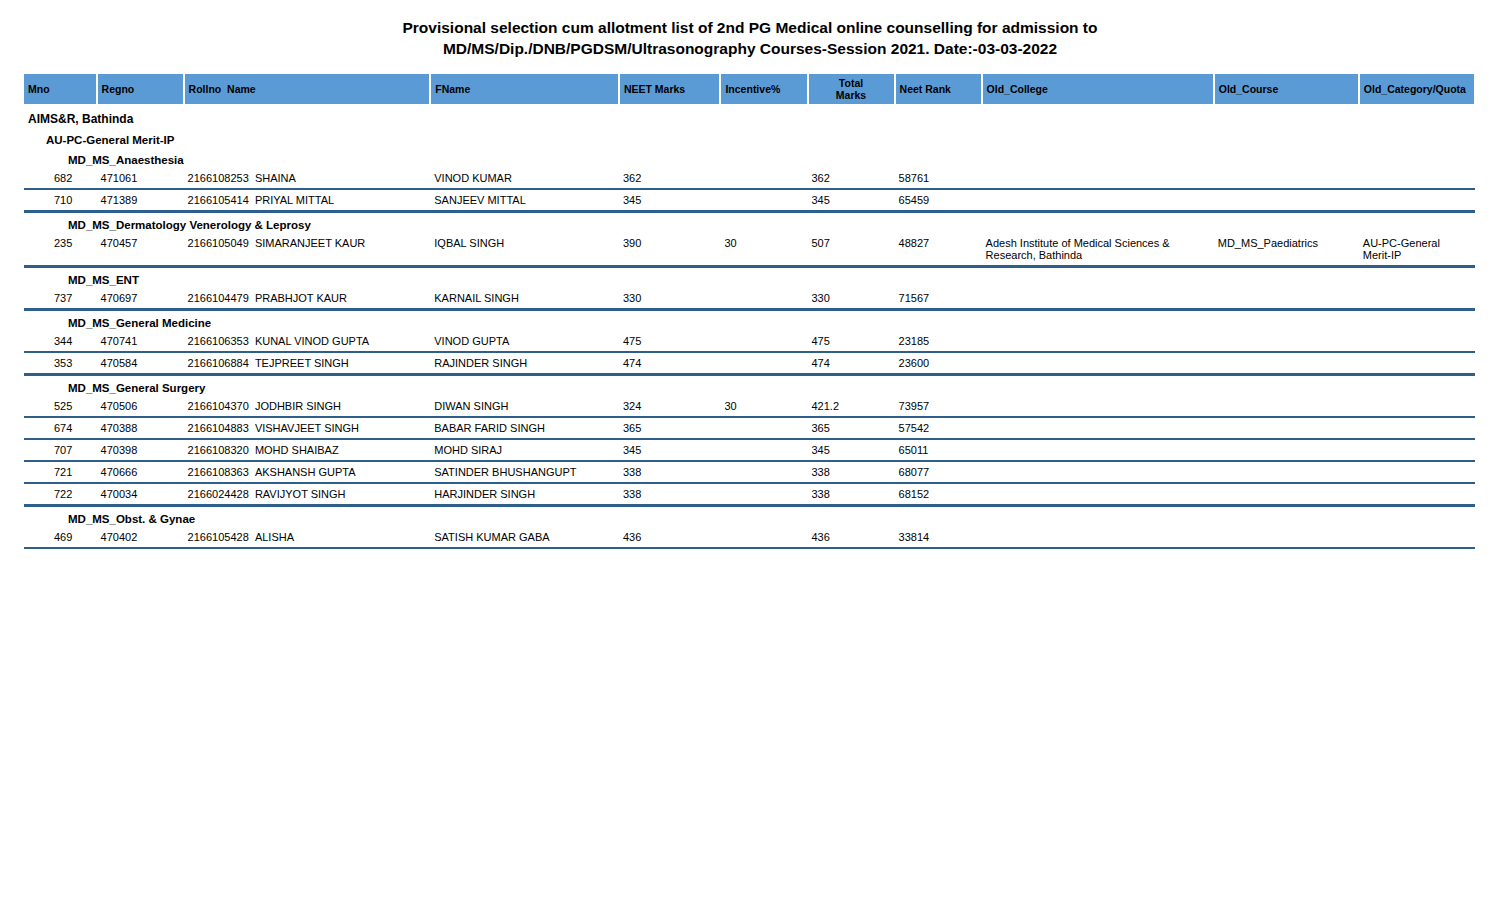Provisional selection cum allotment list of 2nd PG Medical online counselling for admission to
MD/MS/Dip./DNB/PGDSM/Ultrasonography Courses-Session 2021. Date:-03-03-2022
| Mno | Regno | Rollno Name | FName | NEET Marks | Incentive% | Total Marks | Neet Rank | Old_College | Old_Course | Old_Category/Quota |
| --- | --- | --- | --- | --- | --- | --- | --- | --- | --- | --- |
| AIMS&R, Bathinda |
| AU-PC-General Merit-IP |
| MD_MS_Anaesthesia |
| 682 | 471061 | 2166108253 SHAINA | VINOD KUMAR | 362 | | 362 | 58761 | | | |
| 710 | 471389 | 2166105414 PRIYAL MITTAL | SANJEEV MITTAL | 345 | | 345 | 65459 | | | |
| MD_MS_Dermatology Venerology & Leprosy |
| 235 | 470457 | 2166105049 SIMARANJEET KAUR | IQBAL SINGH | 390 | 30 | 507 | 48827 | Adesh Institute of Medical Sciences & Research, Bathinda | MD_MS_Paediatrics | AU-PC-General Merit-IP |
| MD_MS_ENT |
| 737 | 470697 | 2166104479 PRABHJOT KAUR | KARNAIL SINGH | 330 | | 330 | 71567 | | | |
| MD_MS_General Medicine |
| 344 | 470741 | 2166106353 KUNAL VINOD GUPTA | VINOD GUPTA | 475 | | 475 | 23185 | | | |
| 353 | 470584 | 2166106884 TEJPREET SINGH | RAJINDER SINGH | 474 | | 474 | 23600 | | | |
| MD_MS_General Surgery |
| 525 | 470506 | 2166104370 JODHBIR SINGH | DIWAN SINGH | 324 | 30 | 421.2 | 73957 | | | |
| 674 | 470388 | 2166104883 VISHAVJEET SINGH | BABAR FARID SINGH | 365 | | 365 | 57542 | | | |
| 707 | 470398 | 2166108320 MOHD SHAIBAZ | MOHD SIRAJ | 345 | | 345 | 65011 | | | |
| 721 | 470666 | 2166108363 AKSHANSH GUPTA | SATINDER BHUSHANGUPT | 338 | | 338 | 68077 | | | |
| 722 | 470034 | 2166024428 RAVIJYOT SINGH | HARJINDER SINGH | 338 | | 338 | 68152 | | | |
| MD_MS_Obst. & Gynae |
| 469 | 470402 | 2166105428 ALISHA | SATISH KUMAR GABA | 436 | | 436 | 33814 | | | |